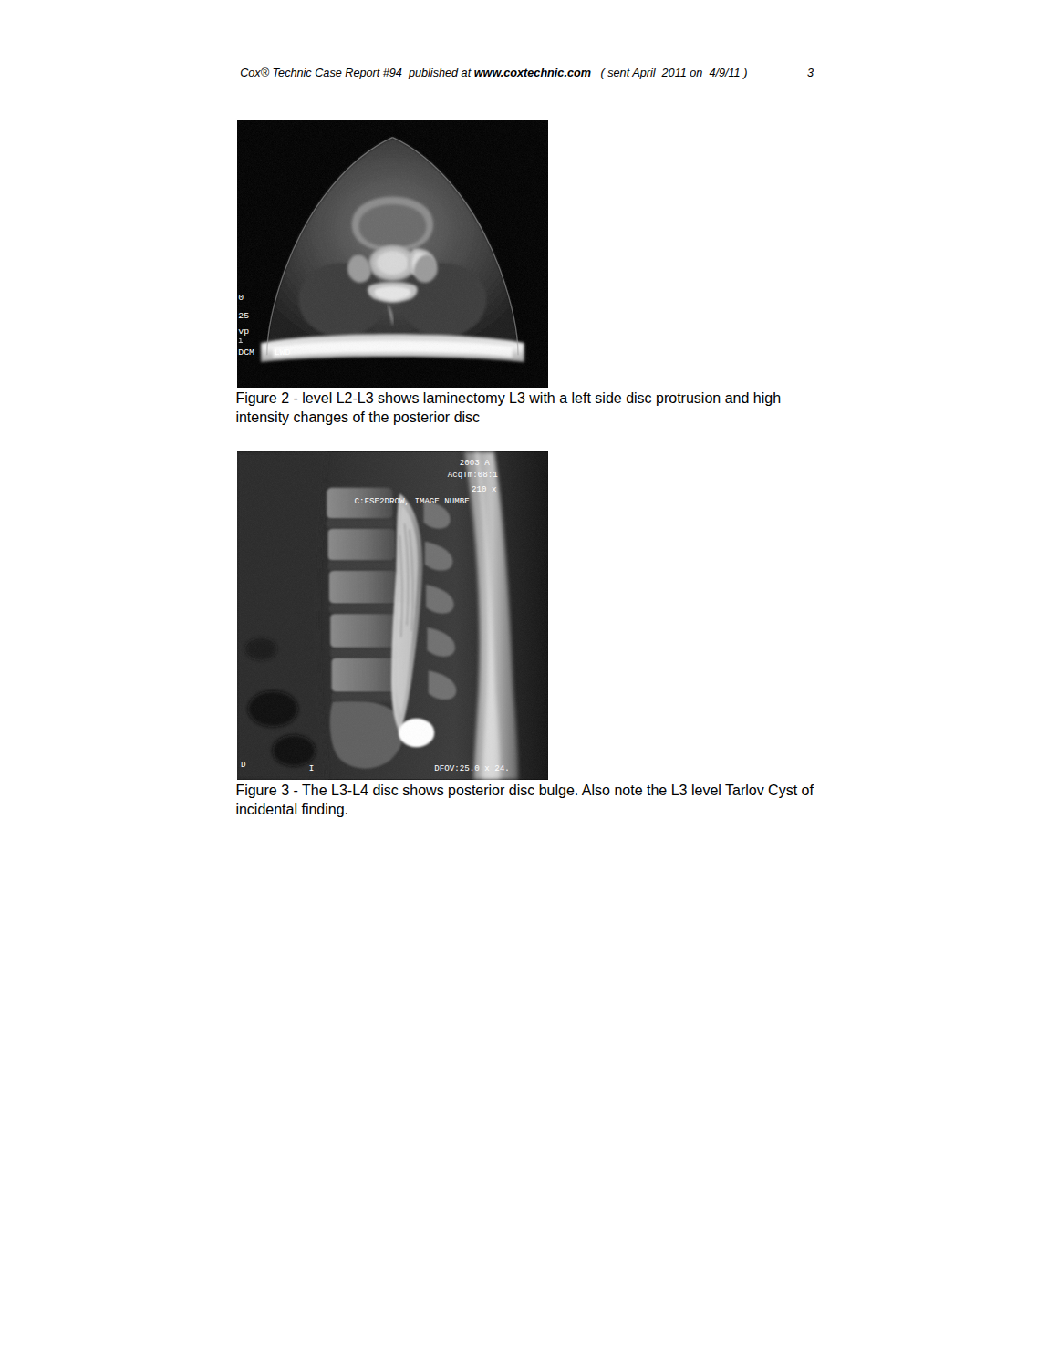Cox® Technic Case Report #94 published at www.coxtechnic.com ( sent April 2011 on 4/9/11 ) 3
0 25 vp DCM LWD i
Figure 2 - level L2-L3 shows laminectomy L3 with a left side disc protrusion and high intensity changes of the posterior disc
2003 A AcqTm:08:1 210 x C:FSE2DROW, IMAGE NUMBE D I DFOV:25.0 x 24.
Figure 3 - The L3-L4 disc shows posterior disc bulge. Also note the L3 level Tarlov Cyst of incidental finding.